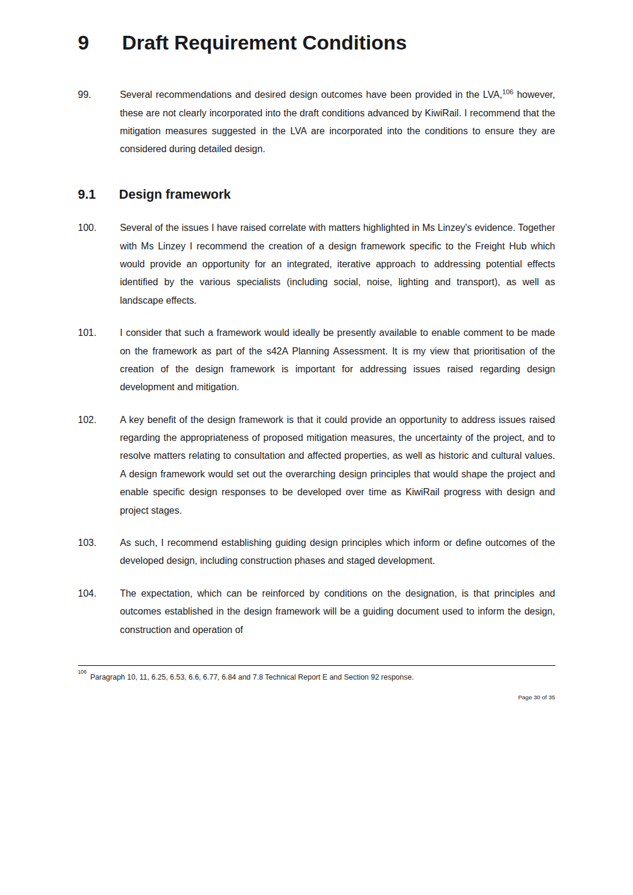9 Draft Requirement Conditions
99. Several recommendations and desired design outcomes have been provided in the LVA,106 however, these are not clearly incorporated into the draft conditions advanced by KiwiRail. I recommend that the mitigation measures suggested in the LVA are incorporated into the conditions to ensure they are considered during detailed design.
9.1 Design framework
100. Several of the issues I have raised correlate with matters highlighted in Ms Linzey's evidence. Together with Ms Linzey I recommend the creation of a design framework specific to the Freight Hub which would provide an opportunity for an integrated, iterative approach to addressing potential effects identified by the various specialists (including social, noise, lighting and transport), as well as landscape effects.
101. I consider that such a framework would ideally be presently available to enable comment to be made on the framework as part of the s42A Planning Assessment. It is my view that prioritisation of the creation of the design framework is important for addressing issues raised regarding design development and mitigation.
102. A key benefit of the design framework is that it could provide an opportunity to address issues raised regarding the appropriateness of proposed mitigation measures, the uncertainty of the project, and to resolve matters relating to consultation and affected properties, as well as historic and cultural values. A design framework would set out the overarching design principles that would shape the project and enable specific design responses to be developed over time as KiwiRail progress with design and project stages.
103. As such, I recommend establishing guiding design principles which inform or define outcomes of the developed design, including construction phases and staged development.
104. The expectation, which can be reinforced by conditions on the designation, is that principles and outcomes established in the design framework will be a guiding document used to inform the design, construction and operation of
106Paragraph 10, 11, 6.25, 6.53, 6.6, 6.77, 6.84 and 7.8 Technical Report E and Section 92 response.
Page 30 of 35